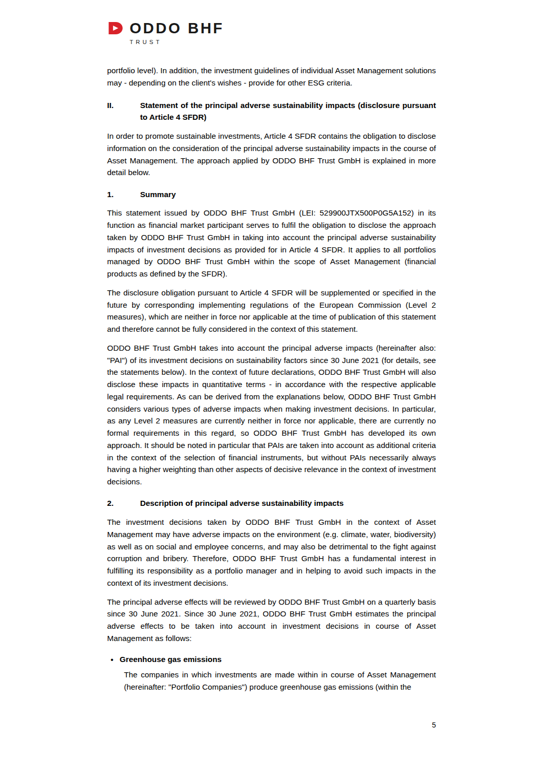ODDO BHF
TRUST
portfolio level). In addition, the investment guidelines of individual Asset Management solutions may - depending on the client's wishes - provide for other ESG criteria.
II.
Statement of the principal adverse sustainability impacts (disclosure pursuant to Article 4 SFDR)
In order to promote sustainable investments, Article 4 SFDR contains the obligation to disclose information on the consideration of the principal adverse sustainability impacts in the course of Asset Management. The approach applied by ODDO BHF Trust GmbH is explained in more detail below.
1.
Summary
This statement issued by ODDO BHF Trust GmbH (LEI: 529900JTX500P0G5A152) in its function as financial market participant serves to fulfil the obligation to disclose the approach taken by ODDO BHF Trust GmbH in taking into account the principal adverse sustainability impacts of investment decisions as provided for in Article 4 SFDR. It applies to all portfolios managed by ODDO BHF Trust GmbH within the scope of Asset Management (financial products as defined by the SFDR).
The disclosure obligation pursuant to Article 4 SFDR will be supplemented or specified in the future by corresponding implementing regulations of the European Commission (Level 2 measures), which are neither in force nor applicable at the time of publication of this statement and therefore cannot be fully considered in the context of this statement.
ODDO BHF Trust GmbH takes into account the principal adverse impacts (hereinafter also: "PAI") of its investment decisions on sustainability factors since 30 June 2021 (for details, see the statements below). In the context of future declarations, ODDO BHF Trust GmbH will also disclose these impacts in quantitative terms - in accordance with the respective applicable legal requirements. As can be derived from the explanations below, ODDO BHF Trust GmbH considers various types of adverse impacts when making investment decisions. In particular, as any Level 2 measures are currently neither in force nor applicable, there are currently no formal requirements in this regard, so ODDO BHF Trust GmbH has developed its own approach. It should be noted in particular that PAIs are taken into account as additional criteria in the context of the selection of financial instruments, but without PAIs necessarily always having a higher weighting than other aspects of decisive relevance in the context of investment decisions.
2.
Description of principal adverse sustainability impacts
The investment decisions taken by ODDO BHF Trust GmbH in the context of Asset Management may have adverse impacts on the environment (e.g. climate, water, biodiversity) as well as on social and employee concerns, and may also be detrimental to the fight against corruption and bribery. Therefore, ODDO BHF Trust GmbH has a fundamental interest in fulfilling its responsibility as a portfolio manager and in helping to avoid such impacts in the context of its investment decisions.
The principal adverse effects will be reviewed by ODDO BHF Trust GmbH on a quarterly basis since 30 June 2021. Since 30 June 2021, ODDO BHF Trust GmbH estimates the principal adverse effects to be taken into account in investment decisions in course of Asset Management as follows:
Greenhouse gas emissions
The companies in which investments are made within in course of Asset Management (hereinafter: "Portfolio Companies") produce greenhouse gas emissions (within the
5